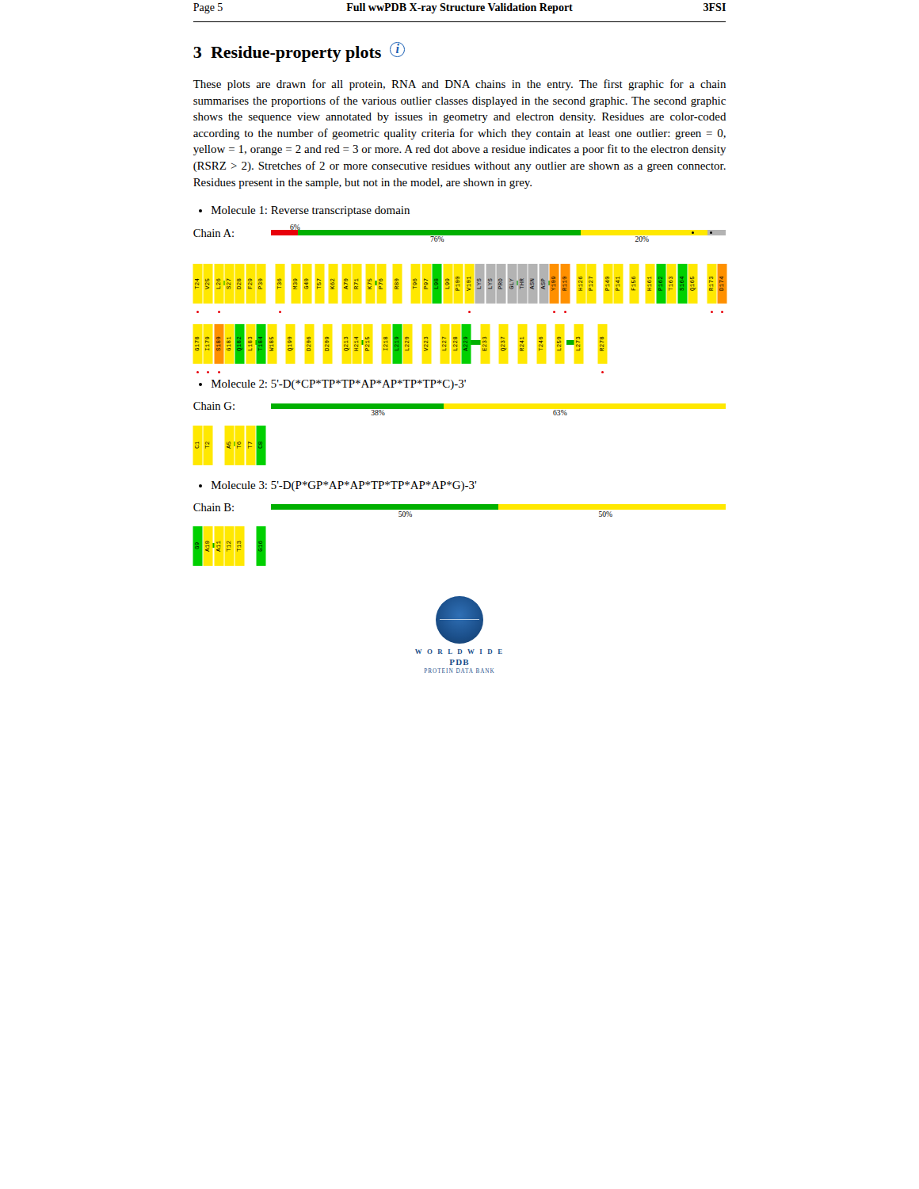Page 5
Full wwPDB X-ray Structure Validation Report
3FSI
3 Residue-property plots i
These plots are drawn for all protein, RNA and DNA chains in the entry. The first graphic for a chain summarises the proportions of the various outlier classes displayed in the second graphic. The second graphic shows the sequence view annotated by issues in geometry and electron density. Residues are color-coded according to the number of geometric quality criteria for which they contain at least one outlier: green = 0, yellow = 1, orange = 2 and red = 3 or more. A red dot above a residue indicates a poor fit to the electron density (RSRZ > 2). Stretches of 2 or more consecutive residues without any outlier are shown as a green connector. Residues present in the sample, but not in the model, are shown in grey.
Molecule 1: Reverse transcriptase domain
Chain A:
6%
76%
20%
T24
V25
L26
S27
D28
F29
P30
T36
M39
G40
T57
K62
A70
R71
K75
P76
R80
T96
P97
L98
L99
P100
V101
LYS
LYS
PRO
GLY
THR
ASN
ASP
Y109
R110
H126
P127
P140
P141
F156
H161
P162
T163
S164
Q165
R173
D174
G178
I179
S180
G181
Q182
L183
T184
W185
Q190
D206
D209
Q213
H214
P215
I218
L219
L220
V223
L227
L228
A229
E233
Q237
R241
T246
L250
L273
R278
Molecule 2: 5'-D(*CP*TP*TP*AP*AP*TP*TP*C)-3'
Chain G:
38%
63%
C1
T2
A5
T6
T7
C8
Molecule 3: 5'-D(P*GP*AP*AP*TP*TP*AP*AP*G)-3'
Chain B:
50%
50%
G9
A10
A11
T12
T13
G16
W O R L D W I D E
PDB
PROTEIN DATA BANK